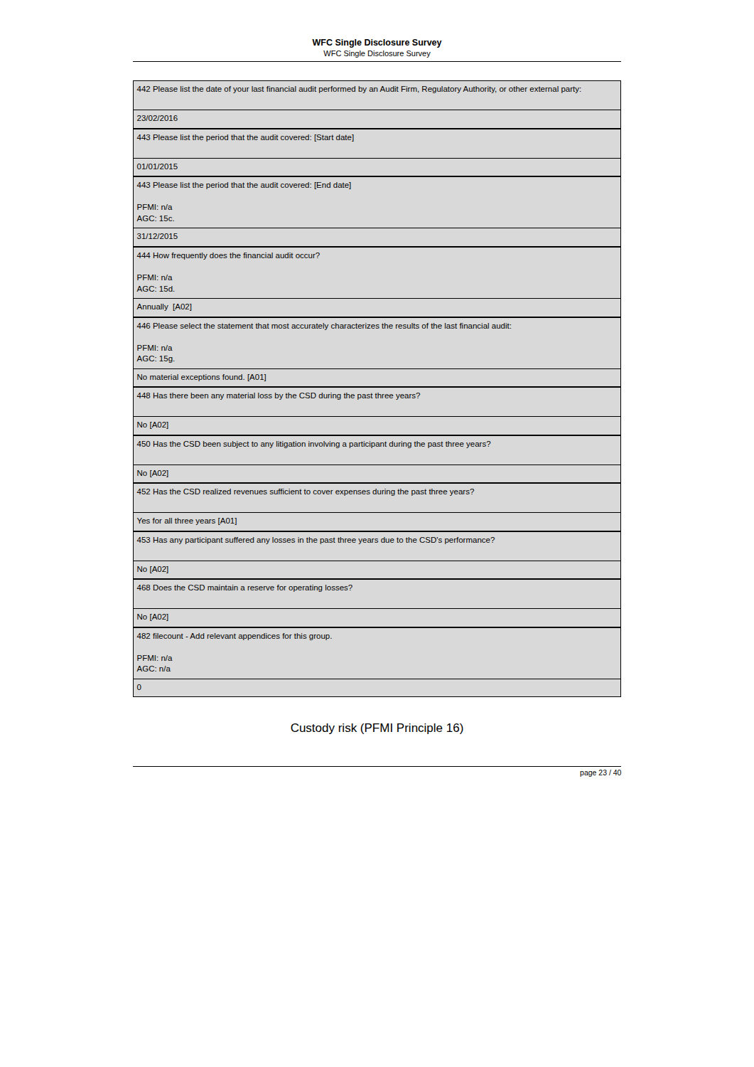WFC Single Disclosure Survey
WFC Single Disclosure Survey
| 442 Please list the date of your last financial audit performed by an Audit Firm, Regulatory Authority, or other external party: |
| 23/02/2016 |
| 443 Please list the period that the audit covered: [Start date] |
| 01/01/2015 |
| 443 Please list the period that the audit covered: [End date] PFMI: n/a AGC: 15c. |
| 31/12/2015 |
| 444 How frequently does the financial audit occur? PFMI: n/a AGC: 15d. |
| Annually [A02] |
| 446 Please select the statement that most accurately characterizes the results of the last financial audit: PFMI: n/a AGC: 15g. |
| No material exceptions found. [A01] |
| 448 Has there been any material loss by the CSD during the past three years? |
| No [A02] |
| 450 Has the CSD been subject to any litigation involving a participant during the past three years? |
| No [A02] |
| 452 Has the CSD realized revenues sufficient to cover expenses during the past three years? |
| Yes for all three years [A01] |
| 453 Has any participant suffered any losses in the past three years due to the CSD's performance? |
| No [A02] |
| 468 Does the CSD maintain a reserve for operating losses? |
| No [A02] |
| 482 filecount - Add relevant appendices for this group. PFMI: n/a AGC: n/a |
| 0 |
Custody risk (PFMI Principle 16)
page 23 / 40